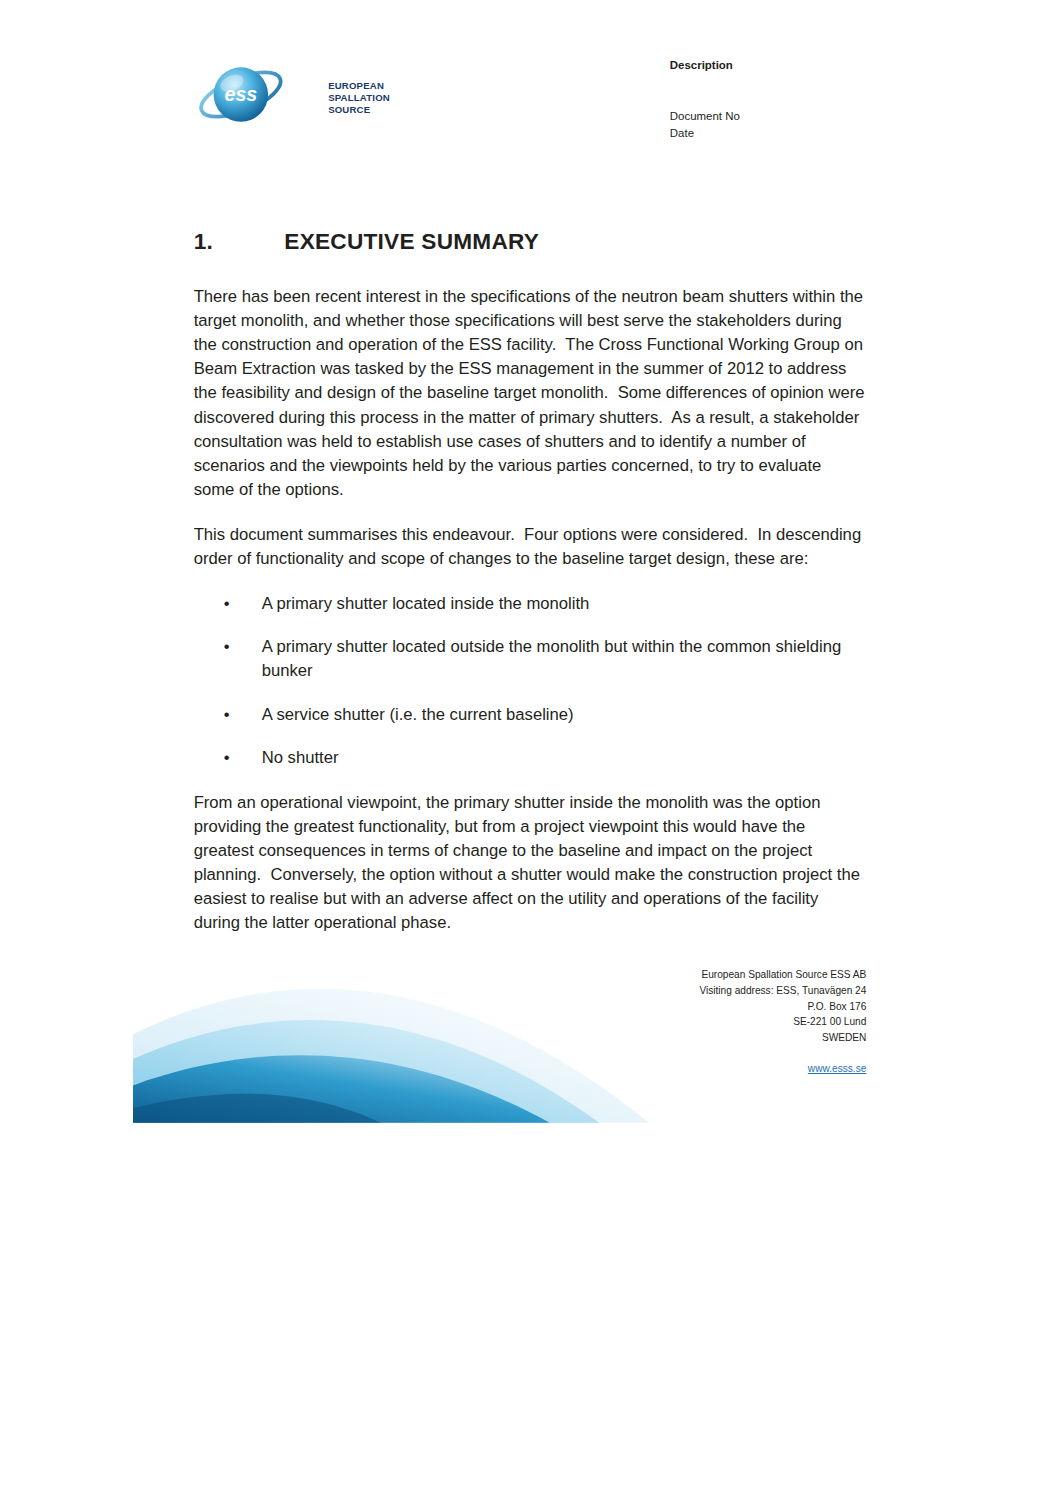ess
European
Spallation
Source
Description
Document No
Date
1. EXECUTIVE SUMMARY
There has been recent interest in the specifications of the neutron beam shutters within the target monolith, and whether those specifications will best serve the stakeholders during the construction and operation of the ESS facility. The Cross Functional Working Group on Beam Extraction was tasked by the ESS management in the summer of 2012 to address the feasibility and design of the baseline target monolith. Some differences of opinion were discovered during this process in the matter of primary shutters. As a result, a stakeholder consultation was held to establish use cases of shutters and to identify a number of scenarios and the viewpoints held by the various parties concerned, to try to evaluate some of the options.
This document summarises this endeavour. Four options were considered. In descending order of functionality and scope of changes to the baseline target design, these are:
A primary shutter located inside the monolith
A primary shutter located outside the monolith but within the common shielding bunker
A service shutter (i.e. the current baseline)
No shutter
From an operational viewpoint, the primary shutter inside the monolith was the option providing the greatest functionality, but from a project viewpoint this would have the greatest consequences in terms of change to the baseline and impact on the project planning. Conversely, the option without a shutter would make the construction project the easiest to realise but with an adverse affect on the utility and operations of the facility during the latter operational phase.
European Spallation Source ESS AB
Visiting address: ESS, Tunavägen 24
P.O. Box 176
SE-221 00 Lund
SWEDEN
www.esss.se